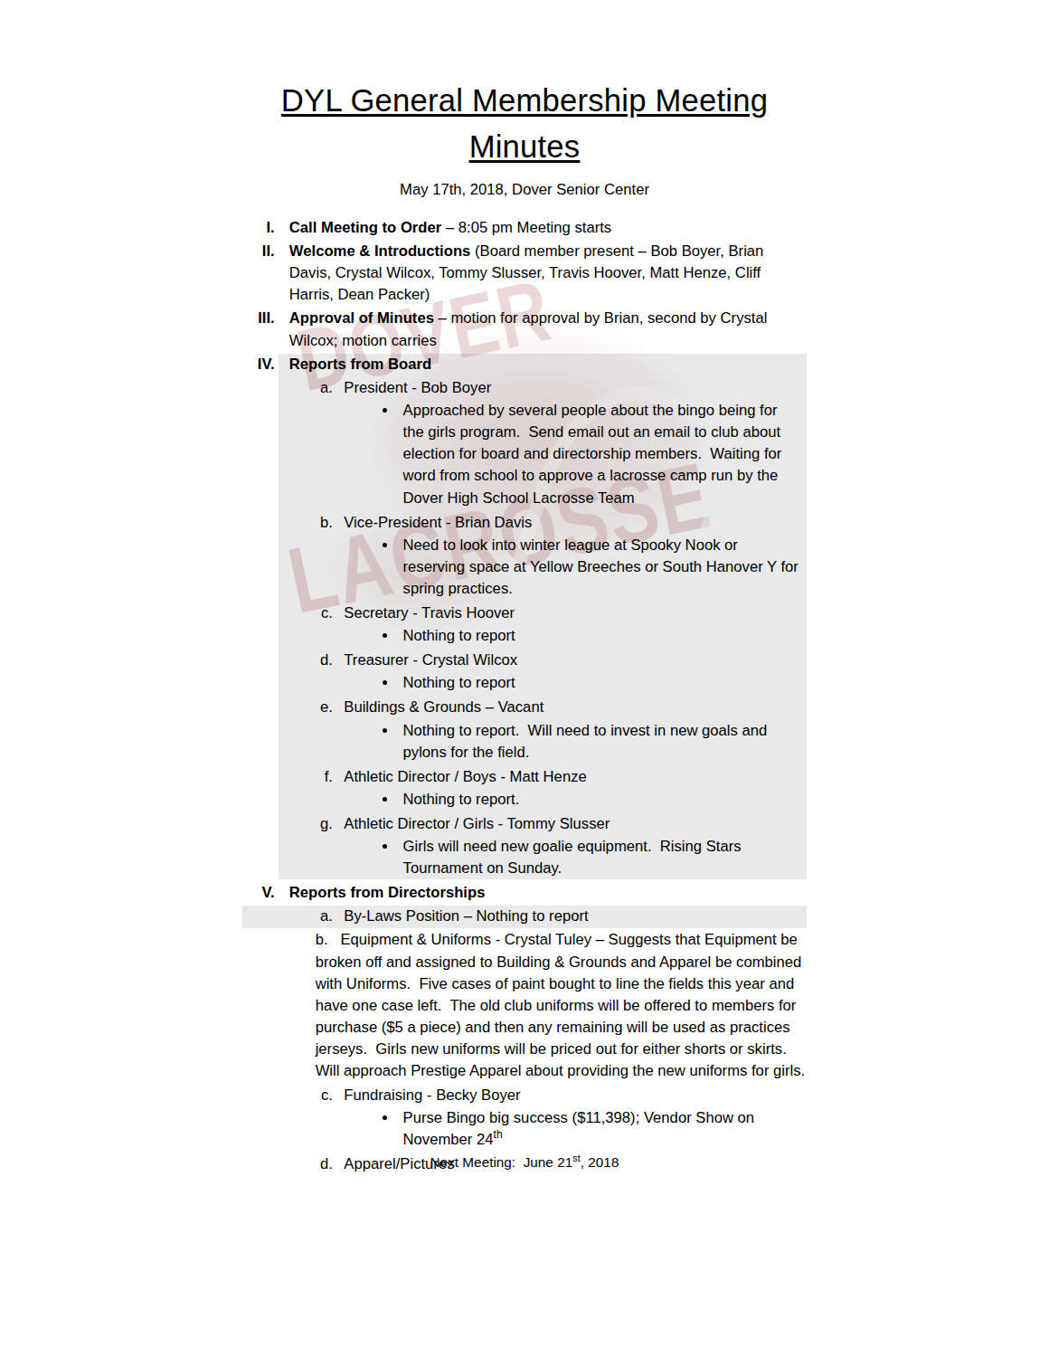DOVER
LACROSSE
DYL General Membership Meeting Minutes
May 17th, 2018, Dover Senior Center
Call Meeting to Order – 8:05 pm Meeting starts
Welcome & Introductions (Board member present – Bob Boyer, Brian Davis, Crystal Wilcox, Tommy Slusser, Travis Hoover, Matt Henze, Cliff Harris, Dean Packer)
Approval of Minutes – motion for approval by Brian, second by Crystal Wilcox; motion carries
Reports from Board
President - Bob Boyer
Approached by several people about the bingo being for the girls program. Send email out an email to club about election for board and directorship members. Waiting for word from school to approve a lacrosse camp run by the Dover High School Lacrosse Team
Vice-President - Brian Davis
Need to look into winter league at Spooky Nook or reserving space at Yellow Breeches or South Hanover Y for spring practices.
Secretary - Travis Hoover
Nothing to report
Treasurer - Crystal Wilcox
Nothing to report
Buildings & Grounds – Vacant
Nothing to report. Will need to invest in new goals and pylons for the field.
Athletic Director / Boys - Matt Henze
Nothing to report.
Athletic Director / Girls - Tommy Slusser
Girls will need new goalie equipment. Rising Stars Tournament on Sunday.
Reports from Directorships
By-Laws Position – Nothing to report
b. Equipment & Uniforms - Crystal Tuley – Suggests that Equipment be broken off and assigned to Building & Grounds and Apparel be combined with Uniforms. Five cases of paint bought to line the fields this year and have one case left. The old club uniforms will be offered to members for purchase ($5 a piece) and then any remaining will be used as practices jerseys. Girls new uniforms will be priced out for either shorts or skirts. Will approach Prestige Apparel about providing the new uniforms for girls.
Fundraising - Becky Boyer
Purse Bingo big success ($11,398); Vendor Show on November 24th
Apparel/Pictures
Next Meeting: June 21st, 2018